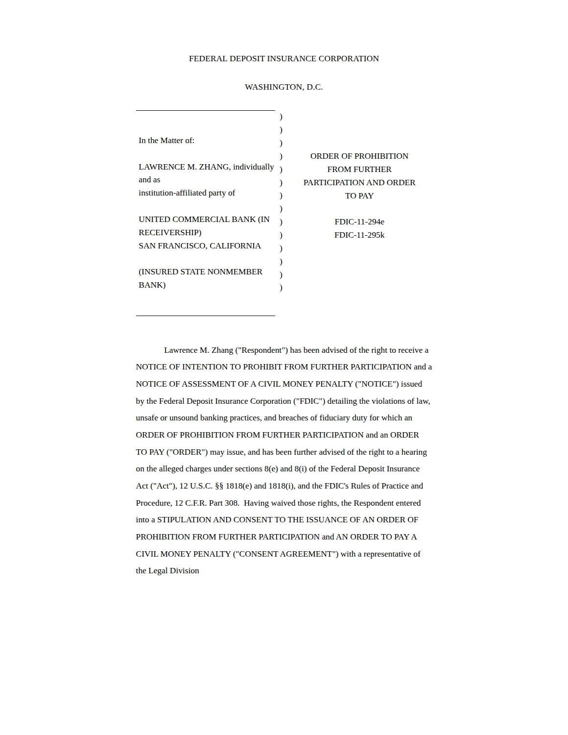FEDERAL DEPOSIT INSURANCE CORPORATION
WASHINGTON, D.C.
| In the Matter of: LAWRENCE M. ZHANG, individually and as institution-affiliated party of UNITED COMMERCIAL BANK (IN RECEIVERSHIP) SAN FRANCISCO, CALIFORNIA (INSURED STATE NONMEMBER BANK) | ) ) ) ) ) ) ) ) ) ) ) ) ) ) | ORDER OF PROHIBITION FROM FURTHER PARTICIPATION AND ORDER TO PAY FDIC-11-294e FDIC-11-295k |
Lawrence M. Zhang ("Respondent") has been advised of the right to receive a NOTICE OF INTENTION TO PROHIBIT FROM FURTHER PARTICIPATION and a NOTICE OF ASSESSMENT OF A CIVIL MONEY PENALTY ("NOTICE") issued by the Federal Deposit Insurance Corporation ("FDIC") detailing the violations of law, unsafe or unsound banking practices, and breaches of fiduciary duty for which an ORDER OF PROHIBITION FROM FURTHER PARTICIPATION and an ORDER TO PAY ("ORDER") may issue, and has been further advised of the right to a hearing on the alleged charges under sections 8(e) and 8(i) of the Federal Deposit Insurance Act ("Act"), 12 U.S.C. §§ 1818(e) and 1818(i), and the FDIC's Rules of Practice and Procedure, 12 C.F.R. Part 308. Having waived those rights, the Respondent entered into a STIPULATION AND CONSENT TO THE ISSUANCE OF AN ORDER OF PROHIBITION FROM FURTHER PARTICIPATION and AN ORDER TO PAY A CIVIL MONEY PENALTY ("CONSENT AGREEMENT") with a representative of the Legal Division